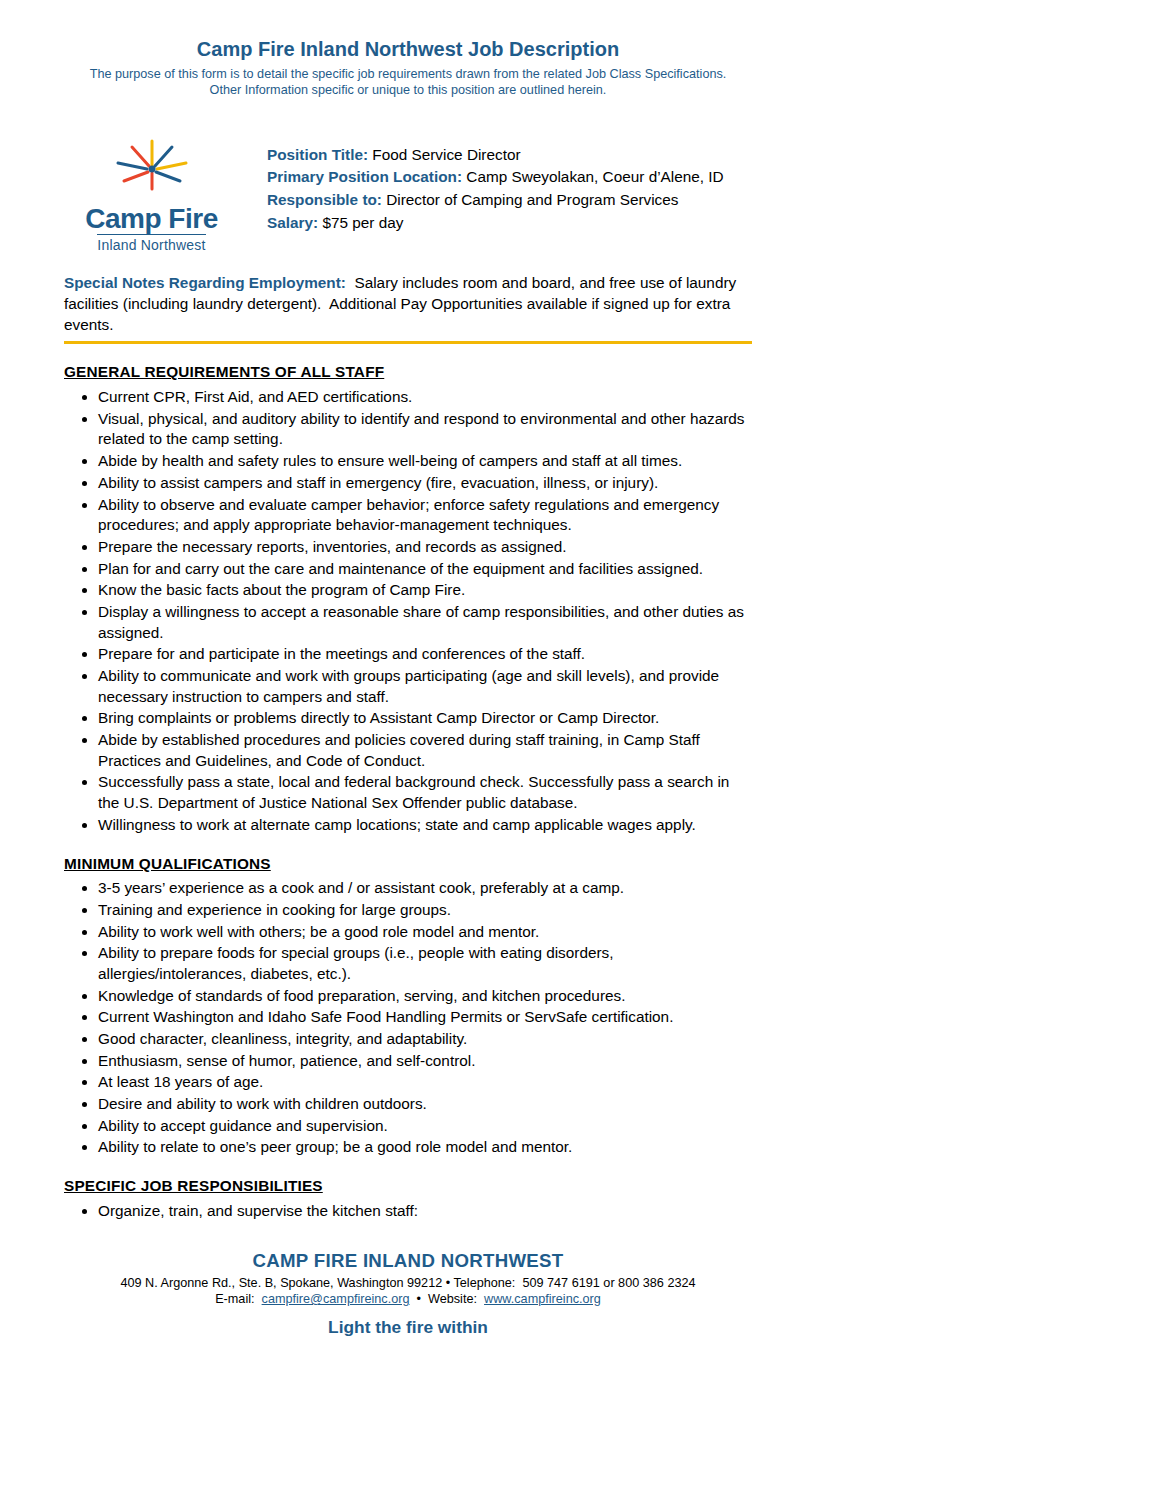Camp Fire Inland Northwest Job Description
The purpose of this form is to detail the specific job requirements drawn from the related Job Class Specifications.
Other Information specific or unique to this position are outlined herein.
Camp Fire
Inland Northwest
Position Title: Food Service Director
Primary Position Location: Camp Sweyolakan, Coeur d’Alene, ID
Responsible to: Director of Camping and Program Services
Salary: $75 per day
Special Notes Regarding Employment: Salary includes room and board, and free use of laundry facilities (including laundry detergent). Additional Pay Opportunities available if signed up for extra events.
GENERAL REQUIREMENTS OF ALL STAFF
Current CPR, First Aid, and AED certifications.
Visual, physical, and auditory ability to identify and respond to environmental and other hazards related to the camp setting.
Abide by health and safety rules to ensure well-being of campers and staff at all times.
Ability to assist campers and staff in emergency (fire, evacuation, illness, or injury).
Ability to observe and evaluate camper behavior; enforce safety regulations and emergency procedures; and apply appropriate behavior-management techniques.
Prepare the necessary reports, inventories, and records as assigned.
Plan for and carry out the care and maintenance of the equipment and facilities assigned.
Know the basic facts about the program of Camp Fire.
Display a willingness to accept a reasonable share of camp responsibilities, and other duties as assigned.
Prepare for and participate in the meetings and conferences of the staff.
Ability to communicate and work with groups participating (age and skill levels), and provide necessary instruction to campers and staff.
Bring complaints or problems directly to Assistant Camp Director or Camp Director.
Abide by established procedures and policies covered during staff training, in Camp Staff Practices and Guidelines, and Code of Conduct.
Successfully pass a state, local and federal background check. Successfully pass a search in the U.S. Department of Justice National Sex Offender public database.
Willingness to work at alternate camp locations; state and camp applicable wages apply.
MINIMUM QUALIFICATIONS
3-5 years’ experience as a cook and / or assistant cook, preferably at a camp.
Training and experience in cooking for large groups.
Ability to work well with others; be a good role model and mentor.
Ability to prepare foods for special groups (i.e., people with eating disorders, allergies/intolerances, diabetes, etc.).
Knowledge of standards of food preparation, serving, and kitchen procedures.
Current Washington and Idaho Safe Food Handling Permits or ServSafe certification.
Good character, cleanliness, integrity, and adaptability.
Enthusiasm, sense of humor, patience, and self-control.
At least 18 years of age.
Desire and ability to work with children outdoors.
Ability to accept guidance and supervision.
Ability to relate to one’s peer group; be a good role model and mentor.
SPECIFIC JOB RESPONSIBILITIES
Organize, train, and supervise the kitchen staff:
CAMP FIRE INLAND NORTHWEST
409 N. Argonne Rd., Ste. B, Spokane, Washington 99212 • Telephone: 509 747 6191 or 800 386 2324
E-mail: campfire@campfireinc.org • Website: www.campfireinc.org
Light the fire within